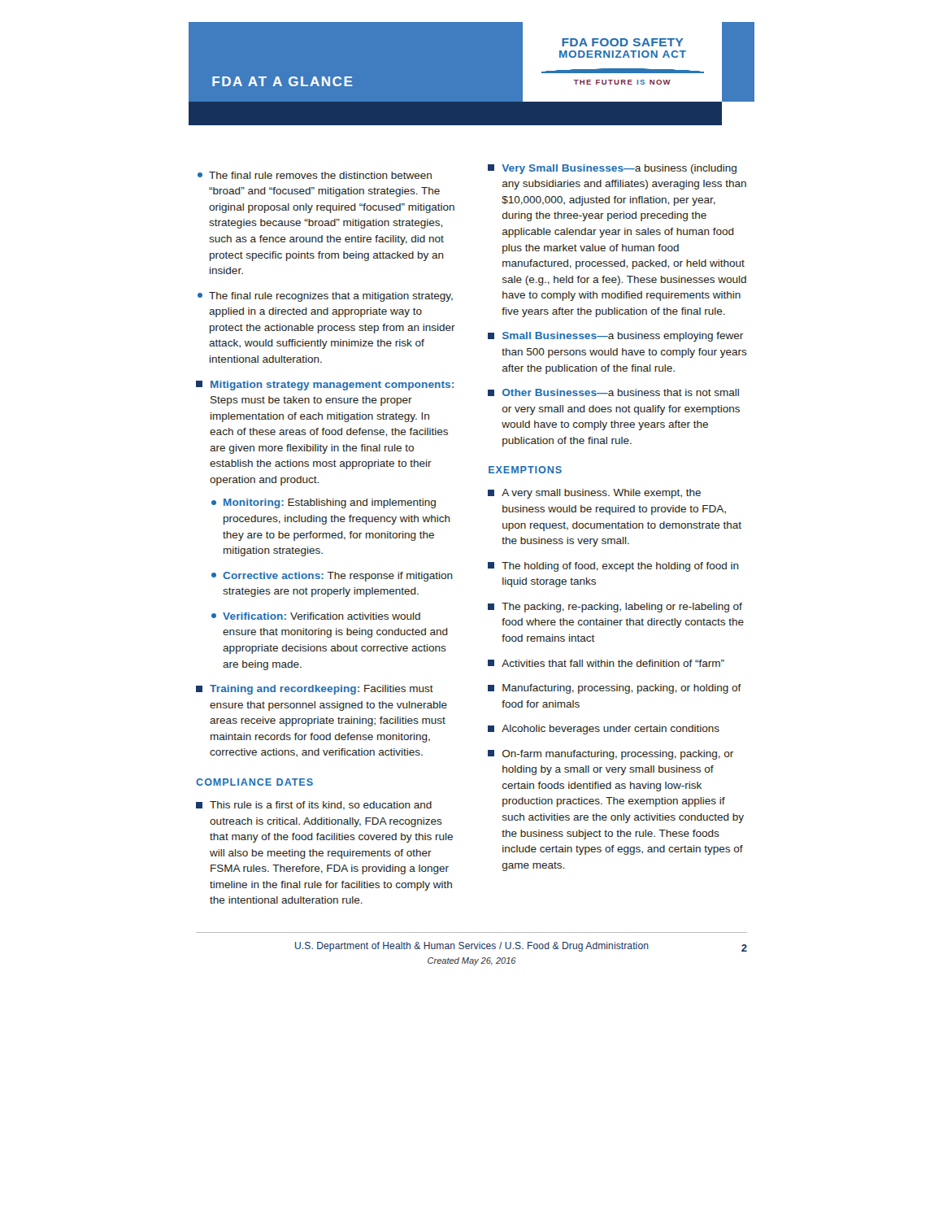FDA AT A GLANCE
FDA FOOD SAFETY
MODERNIZATION ACT
THE FUTURE IS NOW
The final rule removes the distinction between “broad” and “focused” mitigation strategies. The original proposal only required “focused” mitigation strategies because “broad” mitigation strategies, such as a fence around the entire facility, did not protect specific points from being attacked by an insider.
The final rule recognizes that a mitigation strategy, applied in a directed and appropriate way to protect the actionable process step from an insider attack, would sufficiently minimize the risk of intentional adulteration.
Mitigation strategy management components: Steps must be taken to ensure the proper implementation of each mitigation strategy. In each of these areas of food defense, the facilities are given more flexibility in the final rule to establish the actions most appropriate to their operation and product.
Monitoring: Establishing and implementing procedures, including the frequency with which they are to be performed, for monitoring the mitigation strategies.
Corrective actions: The response if mitigation strategies are not properly implemented.
Verification: Verification activities would ensure that monitoring is being conducted and appropriate decisions about corrective actions are being made.
Training and recordkeeping: Facilities must ensure that personnel assigned to the vulnerable areas receive appropriate training; facilities must maintain records for food defense monitoring, corrective actions, and verification activities.
COMPLIANCE DATES
This rule is a first of its kind, so education and outreach is critical. Additionally, FDA recognizes that many of the food facilities covered by this rule will also be meeting the requirements of other FSMA rules. Therefore, FDA is providing a longer timeline in the final rule for facilities to comply with the intentional adulteration rule.
Very Small Businesses—a business (including any subsidiaries and affiliates) averaging less than $10,000,000, adjusted for inflation, per year, during the three-year period preceding the applicable calendar year in sales of human food plus the market value of human food manufactured, processed, packed, or held without sale (e.g., held for a fee). These businesses would have to comply with modified requirements within five years after the publication of the final rule.
Small Businesses—a business employing fewer than 500 persons would have to comply four years after the publication of the final rule.
Other Businesses—a business that is not small or very small and does not qualify for exemptions would have to comply three years after the publication of the final rule.
EXEMPTIONS
A very small business. While exempt, the business would be required to provide to FDA, upon request, documentation to demonstrate that the business is very small.
The holding of food, except the holding of food in liquid storage tanks
The packing, re-packing, labeling or re-labeling of food where the container that directly contacts the food remains intact
Activities that fall within the definition of “farm”
Manufacturing, processing, packing, or holding of food for animals
Alcoholic beverages under certain conditions
On-farm manufacturing, processing, packing, or holding by a small or very small business of certain foods identified as having low-risk production practices. The exemption applies if such activities are the only activities conducted by the business subject to the rule. These foods include certain types of eggs, and certain types of game meats.
U.S. Department of Health & Human Services / U.S. Food & Drug Administration
Created May 26, 2016
2